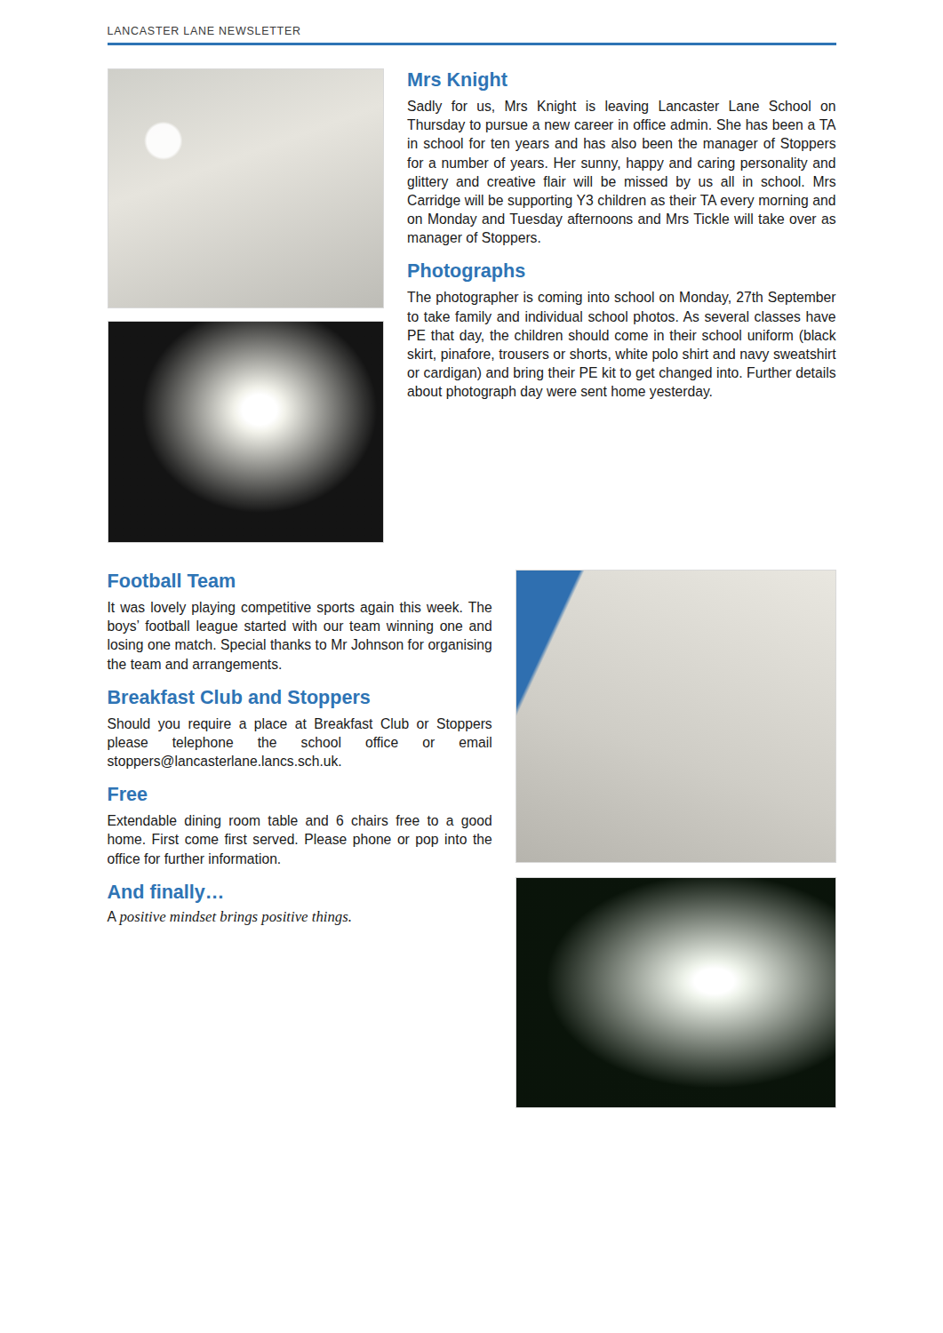LANCASTER LANE NEWSLETTER
Mrs Knight
Sadly for us, Mrs Knight is leaving Lancaster Lane School on Thursday to pursue a new career in office admin. She has been a TA in school for ten years and has also been the manager of Stoppers for a number of years. Her sunny, happy and caring personality and glittery and creative flair will be missed by us all in school. Mrs Carridge will be supporting Y3 children as their TA every morning and on Monday and Tuesday afternoons and Mrs Tickle will take over as manager of Stoppers.
Photographs
The photographer is coming into school on Monday, 27th September to take family and individual school photos. As several classes have PE that day, the children should come in their school uniform (black skirt, pinafore, trousers or shorts, white polo shirt and navy sweatshirt or cardigan) and bring their PE kit to get changed into. Further details about photograph day were sent home yesterday.
Football Team
It was lovely playing competitive sports again this week. The boys’ football league started with our team winning one and losing one match. Special thanks to Mr Johnson for organising the team and arrangements.
Breakfast Club and Stoppers
Should you require a place at Breakfast Club or Stoppers please telephone the school office or email stoppers@lancasterlane.lancs.sch.uk.
Free
Extendable dining room table and 6 chairs free to a good home. First come first served. Please phone or pop into the office for further information.
And finally…
A positive mindset brings positive things.